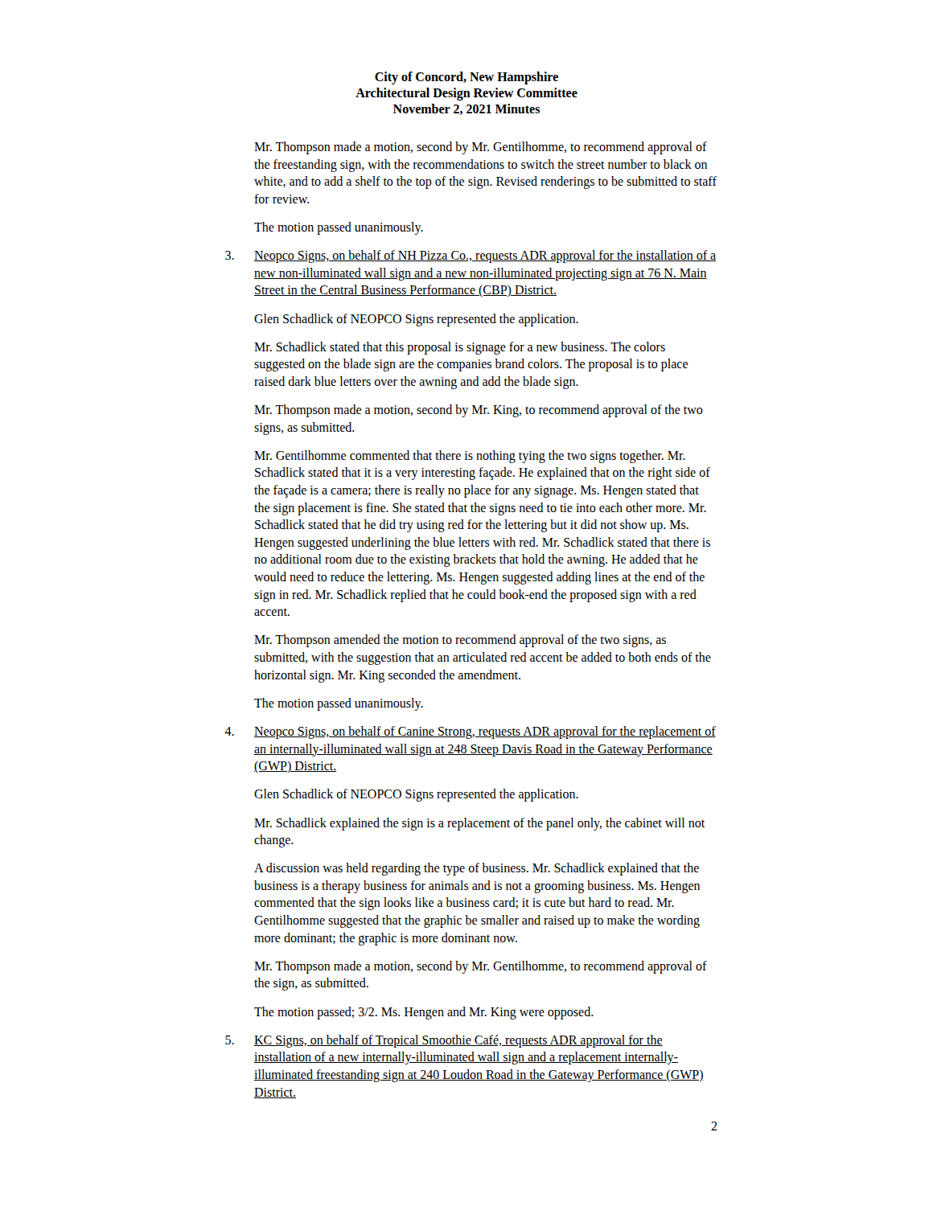City of Concord, New Hampshire
Architectural Design Review Committee
November 2, 2021 Minutes
Mr. Thompson made a motion, second by Mr. Gentilhomme, to recommend approval of the freestanding sign, with the recommendations to switch the street number to black on white, and to add a shelf to the top of the sign. Revised renderings to be submitted to staff for review.
The motion passed unanimously.
3. Neopco Signs, on behalf of NH Pizza Co., requests ADR approval for the installation of a new non-illuminated wall sign and a new non-illuminated projecting sign at 76 N. Main Street in the Central Business Performance (CBP) District.
Glen Schadlick of NEOPCO Signs represented the application.
Mr. Schadlick stated that this proposal is signage for a new business. The colors suggested on the blade sign are the companies brand colors. The proposal is to place raised dark blue letters over the awning and add the blade sign.
Mr. Thompson made a motion, second by Mr. King, to recommend approval of the two signs, as submitted.
Mr. Gentilhomme commented that there is nothing tying the two signs together. Mr. Schadlick stated that it is a very interesting façade. He explained that on the right side of the façade is a camera; there is really no place for any signage. Ms. Hengen stated that the sign placement is fine. She stated that the signs need to tie into each other more. Mr. Schadlick stated that he did try using red for the lettering but it did not show up. Ms. Hengen suggested underlining the blue letters with red. Mr. Schadlick stated that there is no additional room due to the existing brackets that hold the awning. He added that he would need to reduce the lettering. Ms. Hengen suggested adding lines at the end of the sign in red. Mr. Schadlick replied that he could book-end the proposed sign with a red accent.
Mr. Thompson amended the motion to recommend approval of the two signs, as submitted, with the suggestion that an articulated red accent be added to both ends of the horizontal sign. Mr. King seconded the amendment.
The motion passed unanimously.
4. Neopco Signs, on behalf of Canine Strong, requests ADR approval for the replacement of an internally-illuminated wall sign at 248 Steep Davis Road in the Gateway Performance (GWP) District.
Glen Schadlick of NEOPCO Signs represented the application.
Mr. Schadlick explained the sign is a replacement of the panel only, the cabinet will not change.
A discussion was held regarding the type of business. Mr. Schadlick explained that the business is a therapy business for animals and is not a grooming business. Ms. Hengen commented that the sign looks like a business card; it is cute but hard to read. Mr. Gentilhomme suggested that the graphic be smaller and raised up to make the wording more dominant; the graphic is more dominant now.
Mr. Thompson made a motion, second by Mr. Gentilhomme, to recommend approval of the sign, as submitted.
The motion passed; 3/2. Ms. Hengen and Mr. King were opposed.
5. KC Signs, on behalf of Tropical Smoothie Café, requests ADR approval for the installation of a new internally-illuminated wall sign and a replacement internally-illuminated freestanding sign at 240 Loudon Road in the Gateway Performance (GWP) District.
2